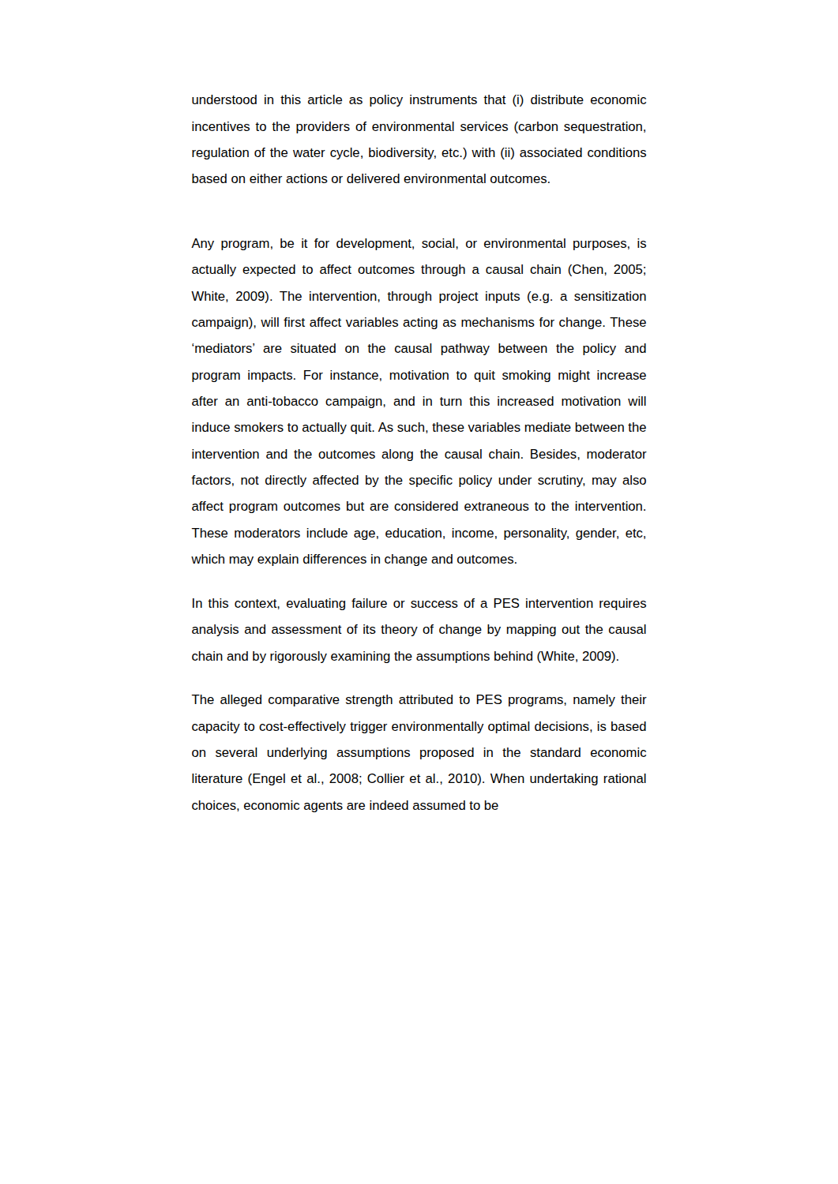understood in this article as policy instruments that (i) distribute economic incentives to the providers of environmental services (carbon sequestration, regulation of the water cycle, biodiversity, etc.) with (ii) associated conditions based on either actions or delivered environmental outcomes.
Any program, be it for development, social, or environmental purposes, is actually expected to affect outcomes through a causal chain (Chen, 2005; White, 2009). The intervention, through project inputs (e.g. a sensitization campaign), will first affect variables acting as mechanisms for change. These ‘mediators’ are situated on the causal pathway between the policy and program impacts. For instance, motivation to quit smoking might increase after an anti-tobacco campaign, and in turn this increased motivation will induce smokers to actually quit. As such, these variables mediate between the intervention and the outcomes along the causal chain. Besides, moderator factors, not directly affected by the specific policy under scrutiny, may also affect program outcomes but are considered extraneous to the intervention. These moderators include age, education, income, personality, gender, etc, which may explain differences in change and outcomes.
In this context, evaluating failure or success of a PES intervention requires analysis and assessment of its theory of change by mapping out the causal chain and by rigorously examining the assumptions behind (White, 2009).
The alleged comparative strength attributed to PES programs, namely their capacity to cost-effectively trigger environmentally optimal decisions, is based on several underlying assumptions proposed in the standard economic literature (Engel et al., 2008; Collier et al., 2010). When undertaking rational choices, economic agents are indeed assumed to be